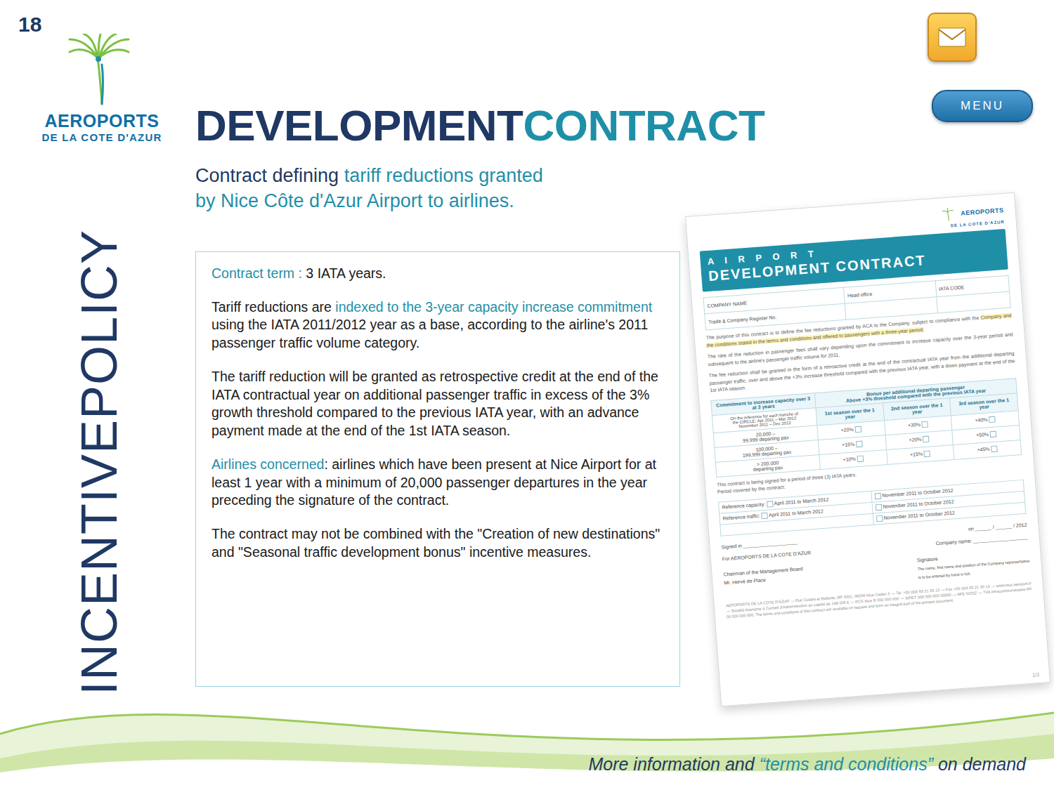18
AEROPORTS
DE LA COTE D'AZUR
MENU
INCENTIVEPOLICY
DEVELOPMENT CONTRACT
Contract defining tariff reductions granted
by Nice Côte d'Azur Airport to airlines.
Contract term : 3 IATA years.
Tariff reductions are indexed to the 3-year capacity increase commitment using the IATA 2011/2012 year as a base, according to the airline's 2011 passenger traffic volume category.
The tariff reduction will be granted as retrospective credit at the end of the IATA contractual year on additional passenger traffic in excess of the 3% growth threshold compared to the previous IATA year, with an advance payment made at the end of the 1st IATA season.
Airlines concerned: airlines which have been present at Nice Airport for at least 1 year with a minimum of 20,000 passenger departures in the year preceding the signature of the contract.
The contract may not be combined with the "Creation of new destinations" and "Seasonal traffic development bonus" incentive measures.
AEROPORTS
DE LA COTE D'AZUR
A I R P O R T
DEVELOPMENT CONTRACT
| COMPANY NAME | Head office | IATA CODE |
| Trade & Company Register No. | | |
The purpose of this contract is to define the fee reductions granted by ACA to the Company, subject to compliance with the Company and the conditions stated in the terms and conditions and offered to passengers with a three-year period.
The rate of the reduction in passenger fees shall vary depending upon the commitment to increase capacity over the 3-year period and subsequent to the airline's passenger traffic volume for 2011.
The fee reduction shall be granted in the form of a retroactive credit at the end of the contractual IATA year from the additional departing passenger traffic, over and above the +3% increase threshold compared with the previous IATA year, with a down payment at the end of the 1st IATA season.
| Commitment to increase capacity over 3 at 3 years | Bonus per additional departing passenger Above +3% threshold compared with the previous IATA year |
| --- | --- |
| On the reference for each tranche of the CIRCLE: Apr 2011 – Mar 2012 November 2011 – Dec 2012 | 1st season over the 1 year | 2nd season over the 1 year | 3rd season over the 1 year |
| 20,000 – 99,999 departing pax | +20% | +30% | +40% |
| 100,000 – 199,999 departing pax | +15% | +20% | +50% |
| > 200,000 departing pax | +10% | +15% | +45% |
This contract is being signed for a period of three (3) IATA years.
Period covered by the contract:
| Reference capacity: April 2011 to March 2012 | November 2011 to October 2012 |
| Reference traffic: April 2011 to March 2012 | November 2011 to October 2012 |
| | November 2011 to October 2012 |
Signed in ____________________
on ______ / ______ / 2012
For AEROPORTS DE LA COTE D'AZUR
Company name: ____________________
Chairman of the Management Board
Mr. Hervé de Place
Signature
The name, first name and position of the Company representative
is to be entered by hand in full.
AEROPORTS DE LA COTE D'AZUR — Rue Costes et Bellonte, BP 3331, 06206 Nice Cedex 3 — Tel. +33 (0)4 93 21 30 12 — Fax +33 (0)4 93 21 30 13 — www.nice.aeroport.fr — Société Anonyme à Conseil d'Administration au capital de 148 000 € — RCS Nice B 000 000 000 — SIRET 000 000 000 00000 — APE 5223Z — TVA intracommunautaire FR 00 000 000 000. The terms and conditions of this contract are available on request and form an integral part of the present document.
1/2
More information and “terms and conditions” on demand